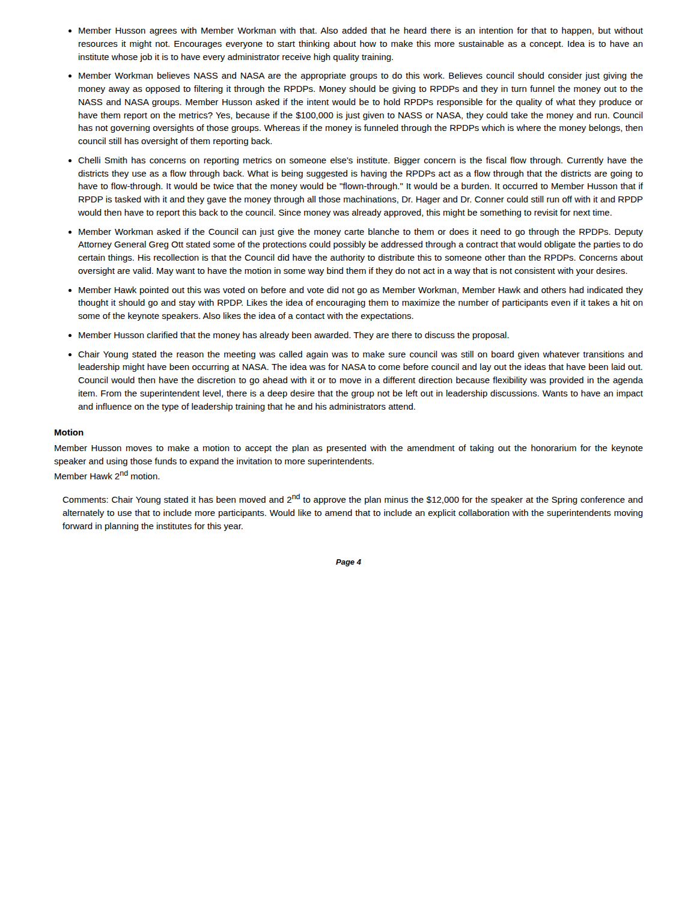Member Husson agrees with Member Workman with that. Also added that he heard there is an intention for that to happen, but without resources it might not. Encourages everyone to start thinking about how to make this more sustainable as a concept. Idea is to have an institute whose job it is to have every administrator receive high quality training.
Member Workman believes NASS and NASA are the appropriate groups to do this work. Believes council should consider just giving the money away as opposed to filtering it through the RPDPs. Money should be giving to RPDPs and they in turn funnel the money out to the NASS and NASA groups. Member Husson asked if the intent would be to hold RPDPs responsible for the quality of what they produce or have them report on the metrics? Yes, because if the $100,000 is just given to NASS or NASA, they could take the money and run. Council has not governing oversights of those groups. Whereas if the money is funneled through the RPDPs which is where the money belongs, then council still has oversight of them reporting back.
Chelli Smith has concerns on reporting metrics on someone else's institute. Bigger concern is the fiscal flow through. Currently have the districts they use as a flow through back. What is being suggested is having the RPDPs act as a flow through that the districts are going to have to flow-through. It would be twice that the money would be "flown-through." It would be a burden. It occurred to Member Husson that if RPDP is tasked with it and they gave the money through all those machinations, Dr. Hager and Dr. Conner could still run off with it and RPDP would then have to report this back to the council. Since money was already approved, this might be something to revisit for next time.
Member Workman asked if the Council can just give the money carte blanche to them or does it need to go through the RPDPs. Deputy Attorney General Greg Ott stated some of the protections could possibly be addressed through a contract that would obligate the parties to do certain things. His recollection is that the Council did have the authority to distribute this to someone other than the RPDPs. Concerns about oversight are valid. May want to have the motion in some way bind them if they do not act in a way that is not consistent with your desires.
Member Hawk pointed out this was voted on before and vote did not go as Member Workman, Member Hawk and others had indicated they thought it should go and stay with RPDP. Likes the idea of encouraging them to maximize the number of participants even if it takes a hit on some of the keynote speakers. Also likes the idea of a contact with the expectations.
Member Husson clarified that the money has already been awarded. They are there to discuss the proposal.
Chair Young stated the reason the meeting was called again was to make sure council was still on board given whatever transitions and leadership might have been occurring at NASA. The idea was for NASA to come before council and lay out the ideas that have been laid out. Council would then have the discretion to go ahead with it or to move in a different direction because flexibility was provided in the agenda item. From the superintendent level, there is a deep desire that the group not be left out in leadership discussions. Wants to have an impact and influence on the type of leadership training that he and his administrators attend.
Motion
Member Husson moves to make a motion to accept the plan as presented with the amendment of taking out the honorarium for the keynote speaker and using those funds to expand the invitation to more superintendents.
Member Hawk 2nd motion.
Comments: Chair Young stated it has been moved and 2nd to approve the plan minus the $12,000 for the speaker at the Spring conference and alternately to use that to include more participants. Would like to amend that to include an explicit collaboration with the superintendents moving forward in planning the institutes for this year.
Page 4